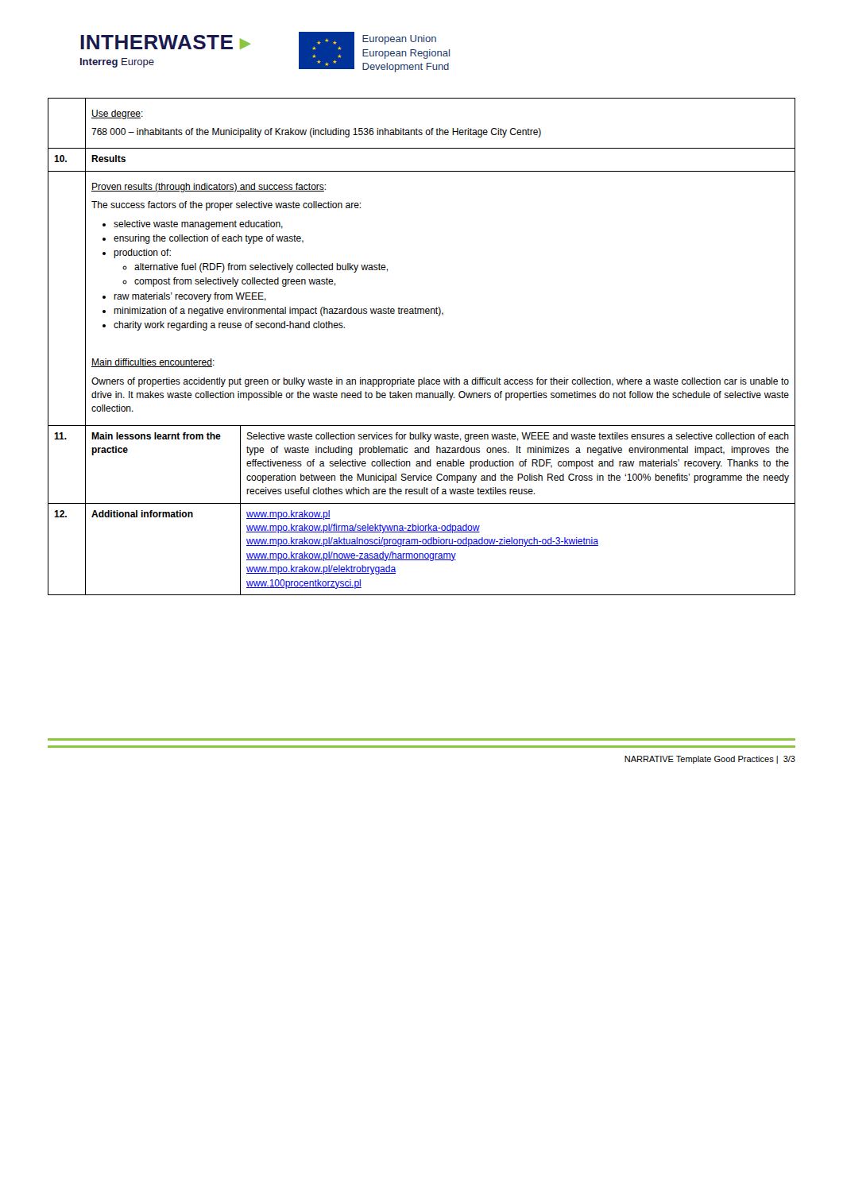INTHERWASTE ▸
Interreg Europe
★ ★ ★ ★ ★ ★ ★ ★ ★ ★
European Union
European Regional
Development Fund
| | Use degree : 768 000 – inhabitants of the Municipality of Krakow (including 1536 inhabitants of the Heritage City Centre) |
| 10. | Results |
| | Proven results (through indicators) and success factors : The success factors of the proper selective waste collection are: selective waste management education, ensuring the collection of each type of waste, production of: alternative fuel (RDF) from selectively collected bulky waste, compost from selectively collected green waste, raw materials’ recovery from WEEE, minimization of a negative environmental impact (hazardous waste treatment), charity work regarding a reuse of second-hand clothes. Main difficulties encountered : Owners of properties accidently put green or bulky waste in an inappropriate place with a difficult access for their collection, where a waste collection car is unable to drive in. It makes waste collection impossible or the waste need to be taken manually. Owners of properties sometimes do not follow the schedule of selective waste collection. |
| 11. | Main lessons learnt from the practice | Selective waste collection services for bulky waste, green waste, WEEE and waste textiles ensures a selective collection of each type of waste including problematic and hazardous ones. It minimizes a negative environmental impact, improves the effectiveness of a selective collection and enable production of RDF, compost and raw materials’ recovery. Thanks to the cooperation between the Municipal Service Company and the Polish Red Cross in the ‘100% benefits’ programme the needy receives useful clothes which are the result of a waste textiles reuse. |
| 12. | Additional information | www.mpo.krakow.pl www.mpo.krakow.pl/firma/selektywna-zbiorka-odpadow www.mpo.krakow.pl/aktualnosci/program-odbioru-odpadow-zielonych-od-3-kwietnia www.mpo.krakow.pl/nowe-zasady/harmonogramy www.mpo.krakow.pl/elektrobrygada www.100procentkorzysci.pl |
NARRATIVE Template Good Practices | 3/3